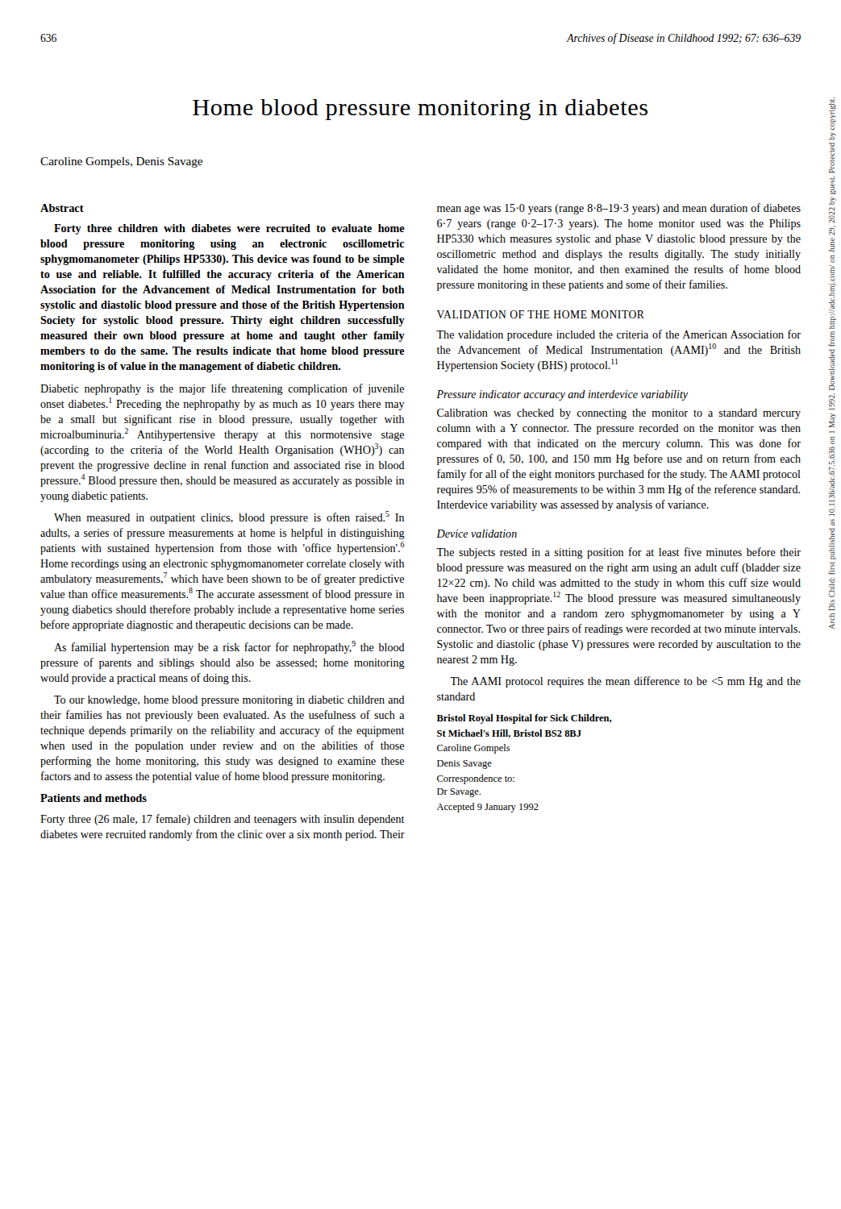Arch Dis Child: first published as 10.1136/adc.67.5.636 on 1 May 1992. Downloaded from http://adc.bmj.com/ on June 29, 2022 by guest. Protected by copyright.
636 Archives of Disease in Childhood 1992; 67: 636–639
Home blood pressure monitoring in diabetes
Caroline Gompels, Denis Savage
Abstract
Forty three children with diabetes were recruited to evaluate home blood pressure monitoring using an electronic oscillometric sphygmomanometer (Philips HP5330). This device was found to be simple to use and reliable. It fulfilled the accuracy criteria of the American Association for the Advancement of Medical Instrumentation for both systolic and diastolic blood pressure and those of the British Hypertension Society for systolic blood pressure. Thirty eight children successfully measured their own blood pressure at home and taught other family members to do the same. The results indicate that home blood pressure monitoring is of value in the management of diabetic children.
Diabetic nephropathy is the major life threatening complication of juvenile onset diabetes.1 Preceding the nephropathy by as much as 10 years there may be a small but significant rise in blood pressure, usually together with microalbuminuria.2 Antihypertensive therapy at this normotensive stage (according to the criteria of the World Health Organisation (WHO)3) can prevent the progressive decline in renal function and associated rise in blood pressure.4 Blood pressure then, should be measured as accurately as possible in young diabetic patients.
When measured in outpatient clinics, blood pressure is often raised.5 In adults, a series of pressure measurements at home is helpful in distinguishing patients with sustained hypertension from those with 'office hypertension'.6 Home recordings using an electronic sphygmomanometer correlate closely with ambulatory measurements,7 which have been shown to be of greater predictive value than office measurements.8 The accurate assessment of blood pressure in young diabetics should therefore probably include a representative home series before appropriate diagnostic and therapeutic decisions can be made.
As familial hypertension may be a risk factor for nephropathy,9 the blood pressure of parents and siblings should also be assessed; home monitoring would provide a practical means of doing this.
To our knowledge, home blood pressure monitoring in diabetic children and their families has not previously been evaluated. As the usefulness of such a technique depends primarily on the reliability and accuracy of the equipment when used in the population under review and on the abilities of those performing the home monitoring, this study was designed to examine these factors and to assess the potential value of home blood pressure monitoring.
Patients and methods
Forty three (26 male, 17 female) children and teenagers with insulin dependent diabetes were recruited randomly from the clinic over a six month period. Their mean age was 15·0 years (range 8·8–19·3 years) and mean duration of diabetes 6·7 years (range 0·2–17·3 years). The home monitor used was the Philips HP5330 which measures systolic and phase V diastolic blood pressure by the oscillometric method and displays the results digitally. The study initially validated the home monitor, and then examined the results of home blood pressure monitoring in these patients and some of their families.
Validation of the home monitor
The validation procedure included the criteria of the American Association for the Advancement of Medical Instrumentation (AAMI)10 and the British Hypertension Society (BHS) protocol.11
Pressure indicator accuracy and interdevice variability
Calibration was checked by connecting the monitor to a standard mercury column with a Y connector. The pressure recorded on the monitor was then compared with that indicated on the mercury column. This was done for pressures of 0, 50, 100, and 150 mm Hg before use and on return from each family for all of the eight monitors purchased for the study. The AAMI protocol requires 95% of measurements to be within 3 mm Hg of the reference standard. Interdevice variability was assessed by analysis of variance.
Device validation
The subjects rested in a sitting position for at least five minutes before their blood pressure was measured on the right arm using an adult cuff (bladder size 12×22 cm). No child was admitted to the study in whom this cuff size would have been inappropriate.12 The blood pressure was measured simultaneously with the monitor and a random zero sphygmomanometer by using a Y connector. Two or three pairs of readings were recorded at two minute intervals. Systolic and diastolic (phase V) pressures were recorded by auscultation to the nearest 2 mm Hg.
The AAMI protocol requires the mean difference to be <5 mm Hg and the standard
Bristol Royal Hospital for Sick Children,
St Michael's Hill, Bristol BS2 8BJ
Caroline Gompels
Denis Savage
Correspondence to:
Dr Savage.
Accepted 9 January 1992